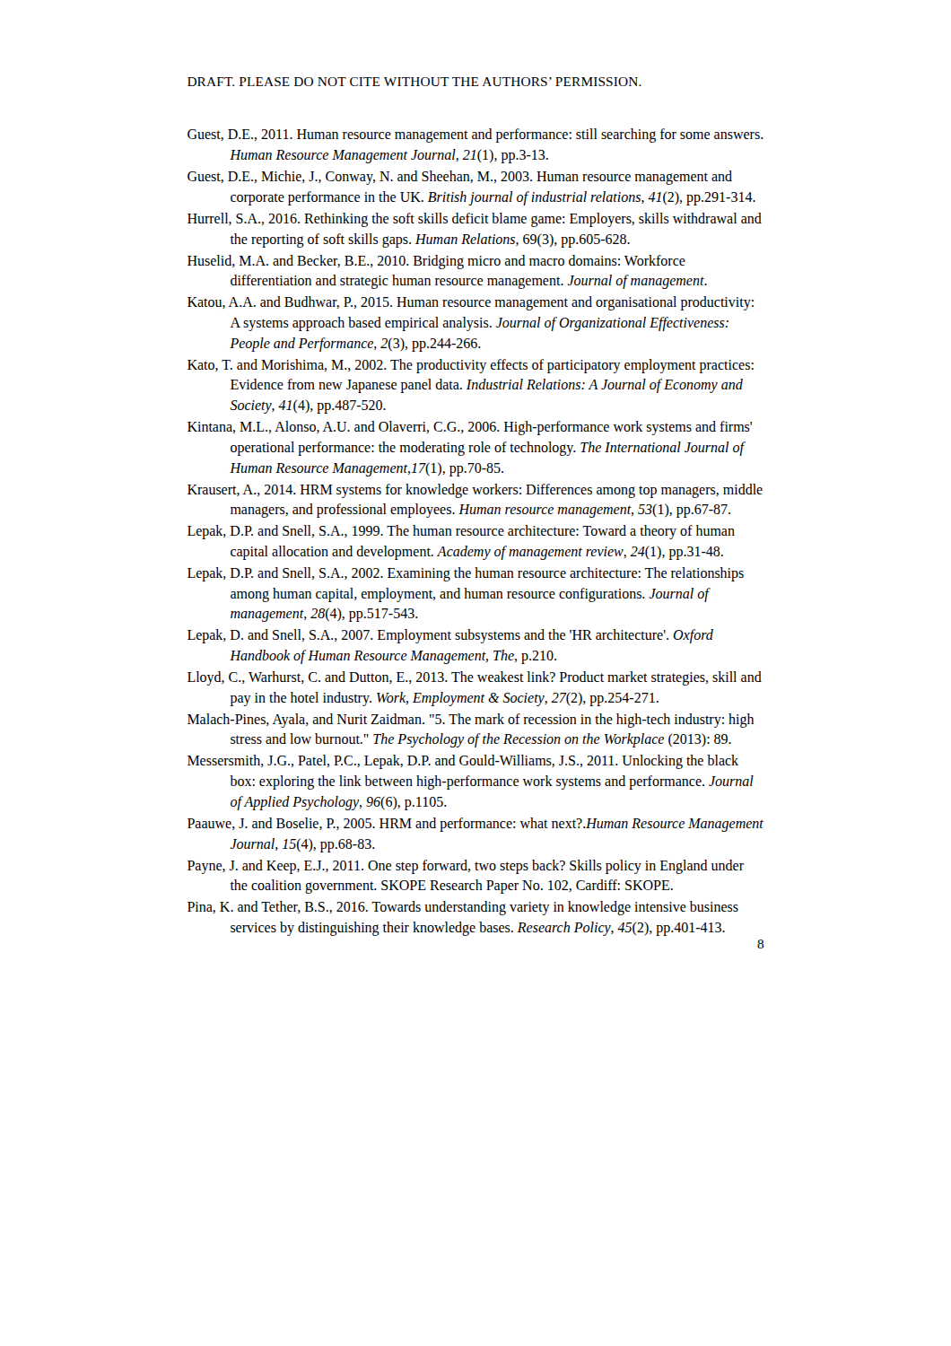DRAFT. PLEASE DO NOT CITE WITHOUT THE AUTHORS’ PERMISSION.
Guest, D.E., 2011. Human resource management and performance: still searching for some answers. Human Resource Management Journal, 21(1), pp.3-13.
Guest, D.E., Michie, J., Conway, N. and Sheehan, M., 2003. Human resource management and corporate performance in the UK. British journal of industrial relations, 41(2), pp.291-314.
Hurrell, S.A., 2016. Rethinking the soft skills deficit blame game: Employers, skills withdrawal and the reporting of soft skills gaps. Human Relations, 69(3), pp.605-628.
Huselid, M.A. and Becker, B.E., 2010. Bridging micro and macro domains: Workforce differentiation and strategic human resource management. Journal of management.
Katou, A.A. and Budhwar, P., 2015. Human resource management and organisational productivity: A systems approach based empirical analysis. Journal of Organizational Effectiveness: People and Performance, 2(3), pp.244-266.
Kato, T. and Morishima, M., 2002. The productivity effects of participatory employment practices: Evidence from new Japanese panel data. Industrial Relations: A Journal of Economy and Society, 41(4), pp.487-520.
Kintana, M.L., Alonso, A.U. and Olaverri, C.G., 2006. High-performance work systems and firms' operational performance: the moderating role of technology. The International Journal of Human Resource Management,17(1), pp.70-85.
Krausert, A., 2014. HRM systems for knowledge workers: Differences among top managers, middle managers, and professional employees. Human resource management, 53(1), pp.67-87.
Lepak, D.P. and Snell, S.A., 1999. The human resource architecture: Toward a theory of human capital allocation and development. Academy of management review, 24(1), pp.31-48.
Lepak, D.P. and Snell, S.A., 2002. Examining the human resource architecture: The relationships among human capital, employment, and human resource configurations. Journal of management, 28(4), pp.517-543.
Lepak, D. and Snell, S.A., 2007. Employment subsystems and the 'HR architecture'. Oxford Handbook of Human Resource Management, The, p.210.
Lloyd, C., Warhurst, C. and Dutton, E., 2013. The weakest link? Product market strategies, skill and pay in the hotel industry. Work, Employment & Society, 27(2), pp.254-271.
Malach-Pines, Ayala, and Nurit Zaidman. "5. The mark of recession in the high-tech industry: high stress and low burnout." The Psychology of the Recession on the Workplace (2013): 89.
Messersmith, J.G., Patel, P.C., Lepak, D.P. and Gould-Williams, J.S., 2011. Unlocking the black box: exploring the link between high-performance work systems and performance. Journal of Applied Psychology, 96(6), p.1105.
Paauwe, J. and Boselie, P., 2005. HRM and performance: what next?.Human Resource Management Journal, 15(4), pp.68-83.
Payne, J. and Keep, E.J., 2011. One step forward, two steps back? Skills policy in England under the coalition government. SKOPE Research Paper No. 102, Cardiff: SKOPE.
Pina, K. and Tether, B.S., 2016. Towards understanding variety in knowledge intensive business services by distinguishing their knowledge bases. Research Policy, 45(2), pp.401-413.
8